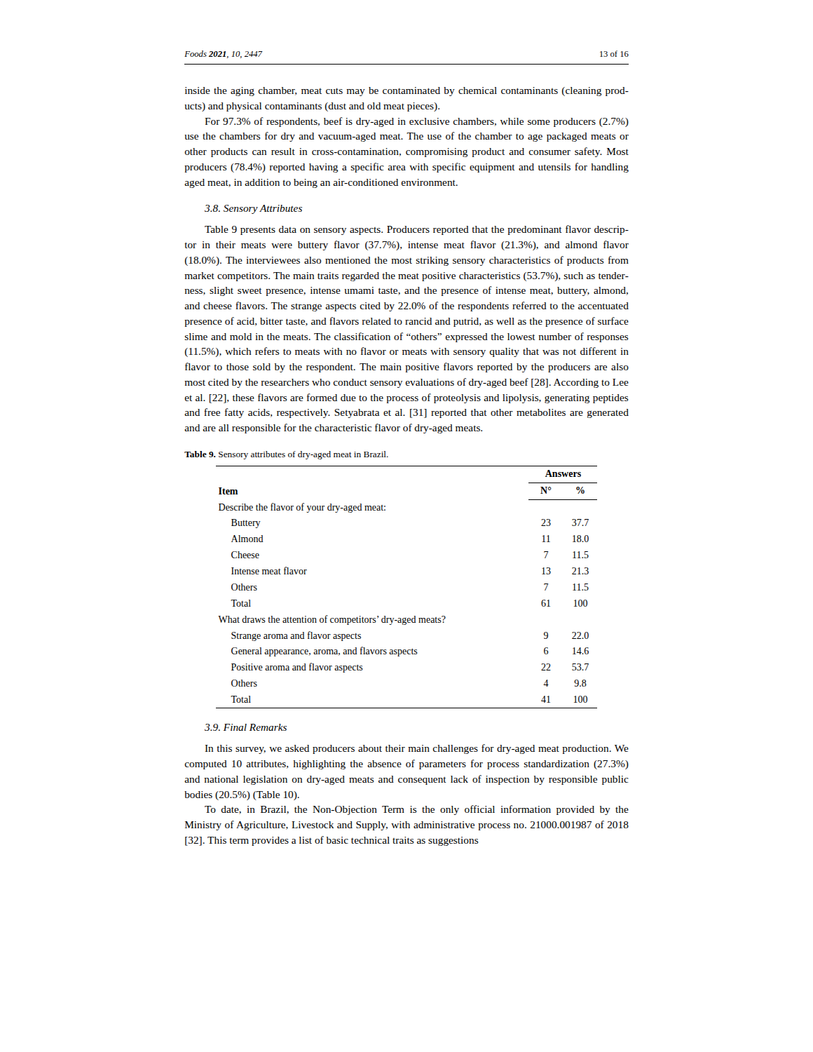Foods 2021, 10, 2447
13 of 16
inside the aging chamber, meat cuts may be contaminated by chemical contaminants (cleaning products) and physical contaminants (dust and old meat pieces).
For 97.3% of respondents, beef is dry-aged in exclusive chambers, while some producers (2.7%) use the chambers for dry and vacuum-aged meat. The use of the chamber to age packaged meats or other products can result in cross-contamination, compromising product and consumer safety. Most producers (78.4%) reported having a specific area with specific equipment and utensils for handling aged meat, in addition to being an air-conditioned environment.
3.8. Sensory Attributes
Table 9 presents data on sensory aspects. Producers reported that the predominant flavor descriptor in their meats were buttery flavor (37.7%), intense meat flavor (21.3%), and almond flavor (18.0%). The interviewees also mentioned the most striking sensory characteristics of products from market competitors. The main traits regarded the meat positive characteristics (53.7%), such as tenderness, slight sweet presence, intense umami taste, and the presence of intense meat, buttery, almond, and cheese flavors. The strange aspects cited by 22.0% of the respondents referred to the accentuated presence of acid, bitter taste, and flavors related to rancid and putrid, as well as the presence of surface slime and mold in the meats. The classification of “others” expressed the lowest number of responses (11.5%), which refers to meats with no flavor or meats with sensory quality that was not different in flavor to those sold by the respondent. The main positive flavors reported by the producers are also most cited by the researchers who conduct sensory evaluations of dry-aged beef [28]. According to Lee et al. [22], these flavors are formed due to the process of proteolysis and lipolysis, generating peptides and free fatty acids, respectively. Setyabrata et al. [31] reported that other metabolites are generated and are all responsible for the characteristic flavor of dry-aged meats.
Table 9. Sensory attributes of dry-aged meat in Brazil.
| Item | Answers |
| --- | --- |
| N° | % |
| Describe the flavor of your dry-aged meat: | | |
| Buttery | 23 | 37.7 |
| Almond | 11 | 18.0 |
| Cheese | 7 | 11.5 |
| Intense meat flavor | 13 | 21.3 |
| Others | 7 | 11.5 |
| Total | 61 | 100 |
| What draws the attention of competitors’ dry-aged meats? | | |
| Strange aroma and flavor aspects | 9 | 22.0 |
| General appearance, aroma, and flavors aspects | 6 | 14.6 |
| Positive aroma and flavor aspects | 22 | 53.7 |
| Others | 4 | 9.8 |
| Total | 41 | 100 |
3.9. Final Remarks
In this survey, we asked producers about their main challenges for dry-aged meat production. We computed 10 attributes, highlighting the absence of parameters for process standardization (27.3%) and national legislation on dry-aged meats and consequent lack of inspection by responsible public bodies (20.5%) (Table 10).
To date, in Brazil, the Non-Objection Term is the only official information provided by the Ministry of Agriculture, Livestock and Supply, with administrative process no. 21000.001987 of 2018 [32]. This term provides a list of basic technical traits as suggestions